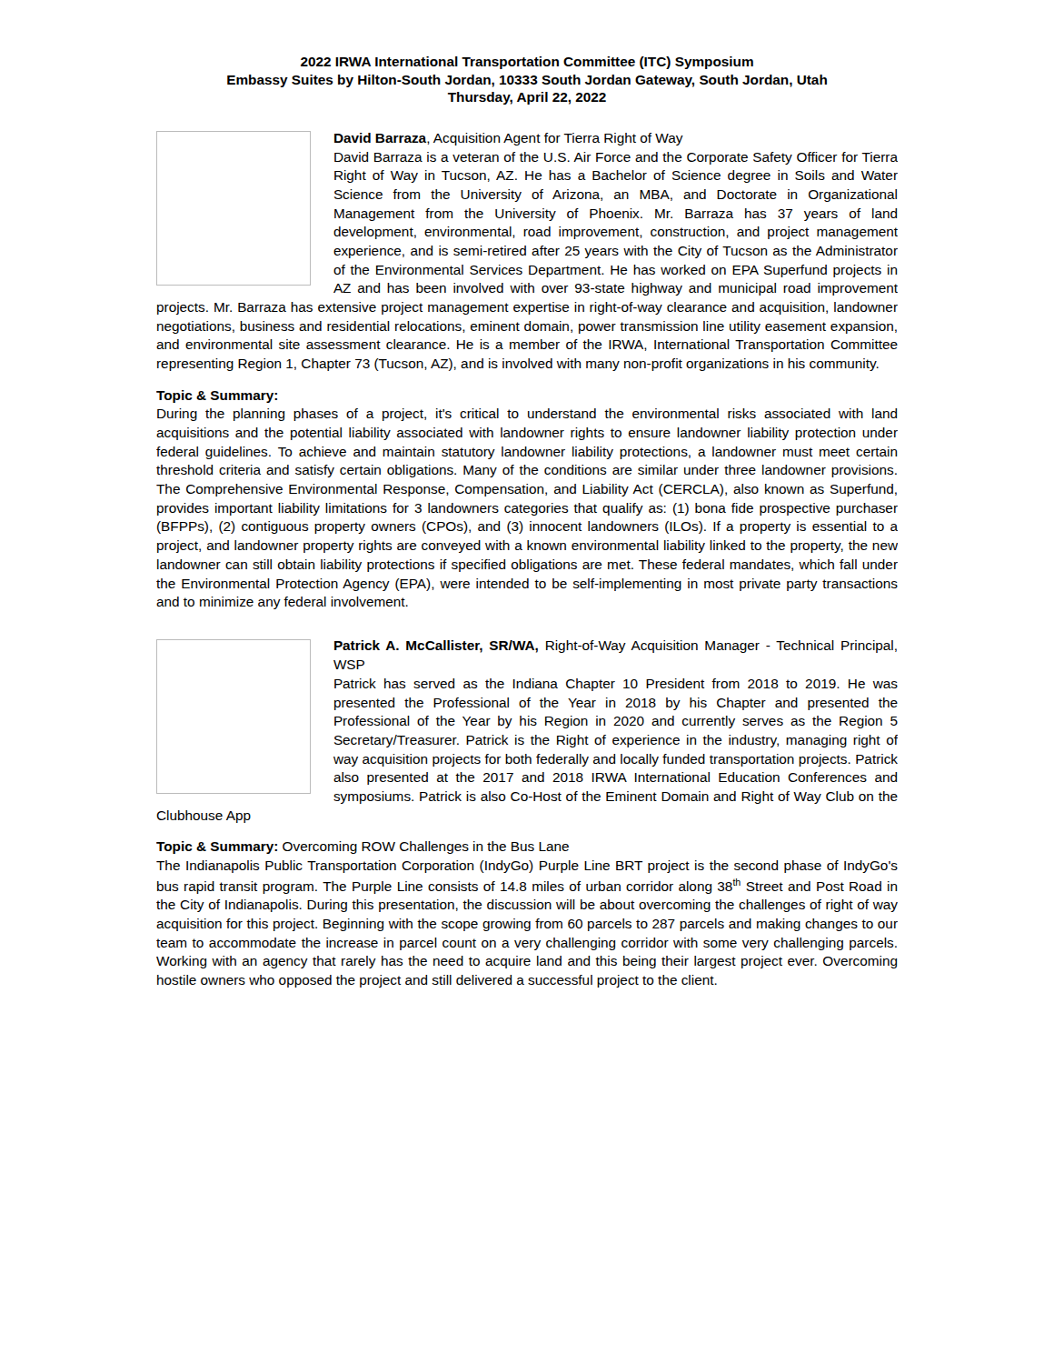2022 IRWA International Transportation Committee (ITC) Symposium
Embassy Suites by Hilton-South Jordan, 10333 South Jordan Gateway, South Jordan, Utah
Thursday, April 22, 2022
David Barraza, Acquisition Agent for Tierra Right of Way
David Barraza is a veteran of the U.S. Air Force and the Corporate Safety Officer for Tierra Right of Way in Tucson, AZ. He has a Bachelor of Science degree in Soils and Water Science from the University of Arizona, an MBA, and Doctorate in Organizational Management from the University of Phoenix. Mr. Barraza has 37 years of land development, environmental, road improvement, construction, and project management experience, and is semi-retired after 25 years with the City of Tucson as the Administrator of the Environmental Services Department. He has worked on EPA Superfund projects in AZ and has been involved with over 93-state highway and municipal road improvement projects. Mr. Barraza has extensive project management expertise in right-of-way clearance and acquisition, landowner negotiations, business and residential relocations, eminent domain, power transmission line utility easement expansion, and environmental site assessment clearance. He is a member of the IRWA, International Transportation Committee representing Region 1, Chapter 73 (Tucson, AZ), and is involved with many non-profit organizations in his community.
Topic & Summary:
During the planning phases of a project, it's critical to understand the environmental risks associated with land acquisitions and the potential liability associated with landowner rights to ensure landowner liability protection under federal guidelines. To achieve and maintain statutory landowner liability protections, a landowner must meet certain threshold criteria and satisfy certain obligations. Many of the conditions are similar under three landowner provisions. The Comprehensive Environmental Response, Compensation, and Liability Act (CERCLA), also known as Superfund, provides important liability limitations for 3 landowners categories that qualify as: (1) bona fide prospective purchaser (BFPPs), (2) contiguous property owners (CPOs), and (3) innocent landowners (ILOs). If a property is essential to a project, and landowner property rights are conveyed with a known environmental liability linked to the property, the new landowner can still obtain liability protections if specified obligations are met. These federal mandates, which fall under the Environmental Protection Agency (EPA), were intended to be self-implementing in most private party transactions and to minimize any federal involvement.
Patrick A. McCallister, SR/WA, Right-of-Way Acquisition Manager - Technical Principal, WSP
Patrick has served as the Indiana Chapter 10 President from 2018 to 2019. He was presented the Professional of the Year in 2018 by his Chapter and presented the Professional of the Year by his Region in 2020 and currently serves as the Region 5 Secretary/Treasurer. Patrick is the Right of experience in the industry, managing right of way acquisition projects for both federally and locally funded transportation projects. Patrick also presented at the 2017 and 2018 IRWA International Education Conferences and symposiums. Patrick is also Co-Host of the Eminent Domain and Right of Way Club on the Clubhouse App
Topic & Summary: Overcoming ROW Challenges in the Bus Lane
The Indianapolis Public Transportation Corporation (IndyGo) Purple Line BRT project is the second phase of IndyGo's bus rapid transit program. The Purple Line consists of 14.8 miles of urban corridor along 38th Street and Post Road in the City of Indianapolis. During this presentation, the discussion will be about overcoming the challenges of right of way acquisition for this project. Beginning with the scope growing from 60 parcels to 287 parcels and making changes to our team to accommodate the increase in parcel count on a very challenging corridor with some very challenging parcels. Working with an agency that rarely has the need to acquire land and this being their largest project ever. Overcoming hostile owners who opposed the project and still delivered a successful project to the client.